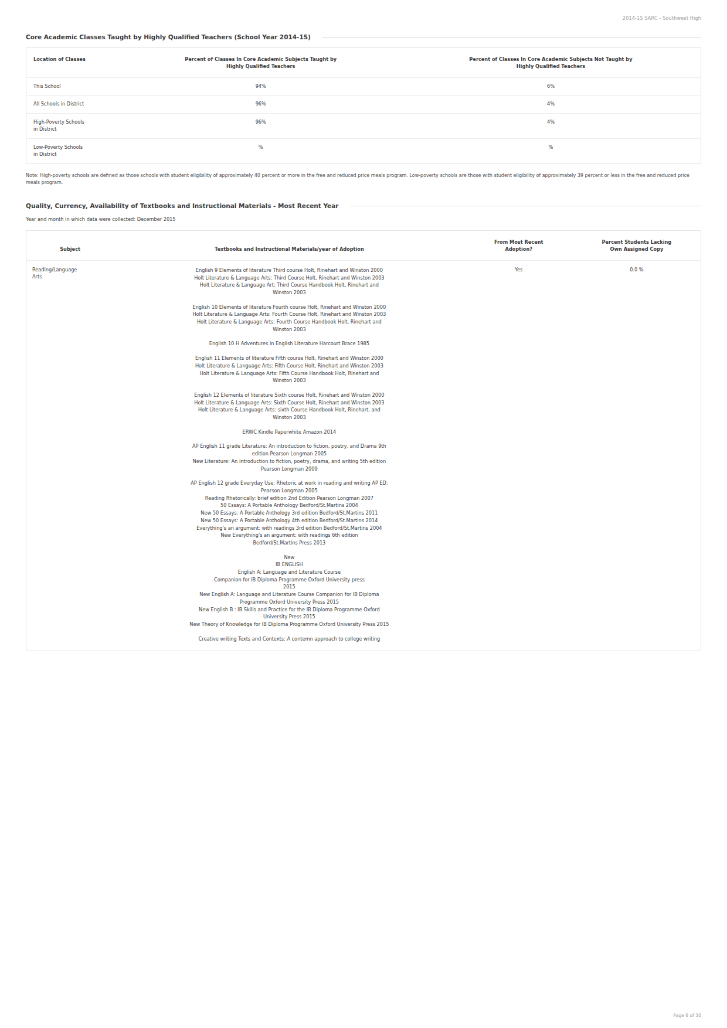2014-15 SARC - Southwest High
Core Academic Classes Taught by Highly Qualified Teachers (School Year 2014-15)
| Location of Classes | Percent of Classes In Core Academic Subjects Taught by Highly Qualified Teachers | Percent of Classes In Core Academic Subjects Not Taught by Highly Qualified Teachers |
| --- | --- | --- |
| This School | 94% | 6% |
| All Schools in District | 96% | 4% |
| High-Poverty Schools in District | 96% | 4% |
| Low-Poverty Schools in District | % | % |
Note: High-poverty schools are defined as those schools with student eligibility of approximately 40 percent or more in the free and reduced price meals program. Low-poverty schools are those with student eligibility of approximately 39 percent or less in the free and reduced price meals program.
Quality, Currency, Availability of Textbooks and Instructional Materials - Most Recent Year
Year and month in which data were collected: December 2015
| Subject | Textbooks and Instructional Materials/year of Adoption | From Most Recent Adoption? | Percent Students Lacking Own Assigned Copy |
| --- | --- | --- | --- |
| Reading/Language Arts | English 9 Elements of literature Third course Holt, Rinehart and Winston 2000 Holt Literature & Language Arts: Third Course Holt, Rinehart and Winston 2003 Holt Literature & Language Art: Third Course Handbook Holt, Rinehart and Winston 2003 English 10 Elements of literature Fourth course Holt, Rinehart and Winston 2000 Holt Literature & Language Arts: Fourth Course Holt, Rinehart and Winston 2003 Holt Literature & Language Arts: Fourth Course Handbook Holt, Rinehart and Winston 2003 English 10 H Adventures in English Literature Harcourt Brace 1985 English 11 Elements of literature Fifth course Holt, Rinehart and Winston 2000 Holt Literature & Language Arts: Fifth Course Holt, Rinehart and Winston 2003 Holt Literature & Language Arts: Fifth Course Handbook Holt, Rinehart and Winston 2003 English 12 Elements of literature Sixth course Holt, Rinehart and Winston 2000 Holt Literature & Language Arts: Sixth Course Holt, Rinehart and Winston 2003 Holt Literature & Language Arts: sixth Course Handbook Holt, Rinehart, and Winston 2003 ERWC Kindle Paperwhite Amazon 2014 AP English 11 grade Literature: An introduction to fiction, poetry, and Drama 9th edition Pearson Longman 2005 New Literature: An introduction to fiction, poetry, drama, and writing 5th edition Pearson Longman 2009 AP English 12 grade Everyday Use: Rhetoric at work in reading and writing AP ED. Pearson Longman 2005 Reading Rhetorically: brief edition 2nd Edition Pearson Longman 2007 50 Essays: A Portable Anthology Bedford/St.Martins 2004 New 50 Essays: A Portable Anthology 3rd edition Bedford/St.Martins 2011 New 50 Essays: A Portable Anthology 4th edition Bedford/St.Martins 2014 Everything's an argument: with readings 3rd edition Bedford/St.Martins 2004 New Everything's an argument: with readings 6th edition Bedford/St.Martins Press 2013 New IB ENGLISH English A: Language and Literature Course Companion for IB Diploma Programme Oxford University press 2015 New English A: Language and Literature Course Companion for IB Diploma Programme Oxford University Press 2015 New English B : IB Skills and Practice for the IB Diploma Programme Oxford University Press 2015 New Theory of Knowledge for IB Diploma Programme Oxford University Press 2015 Creative writing Texts and Contexts: A contemn approach to college writing | Yes | 0.0 % |
Page 6 of 30